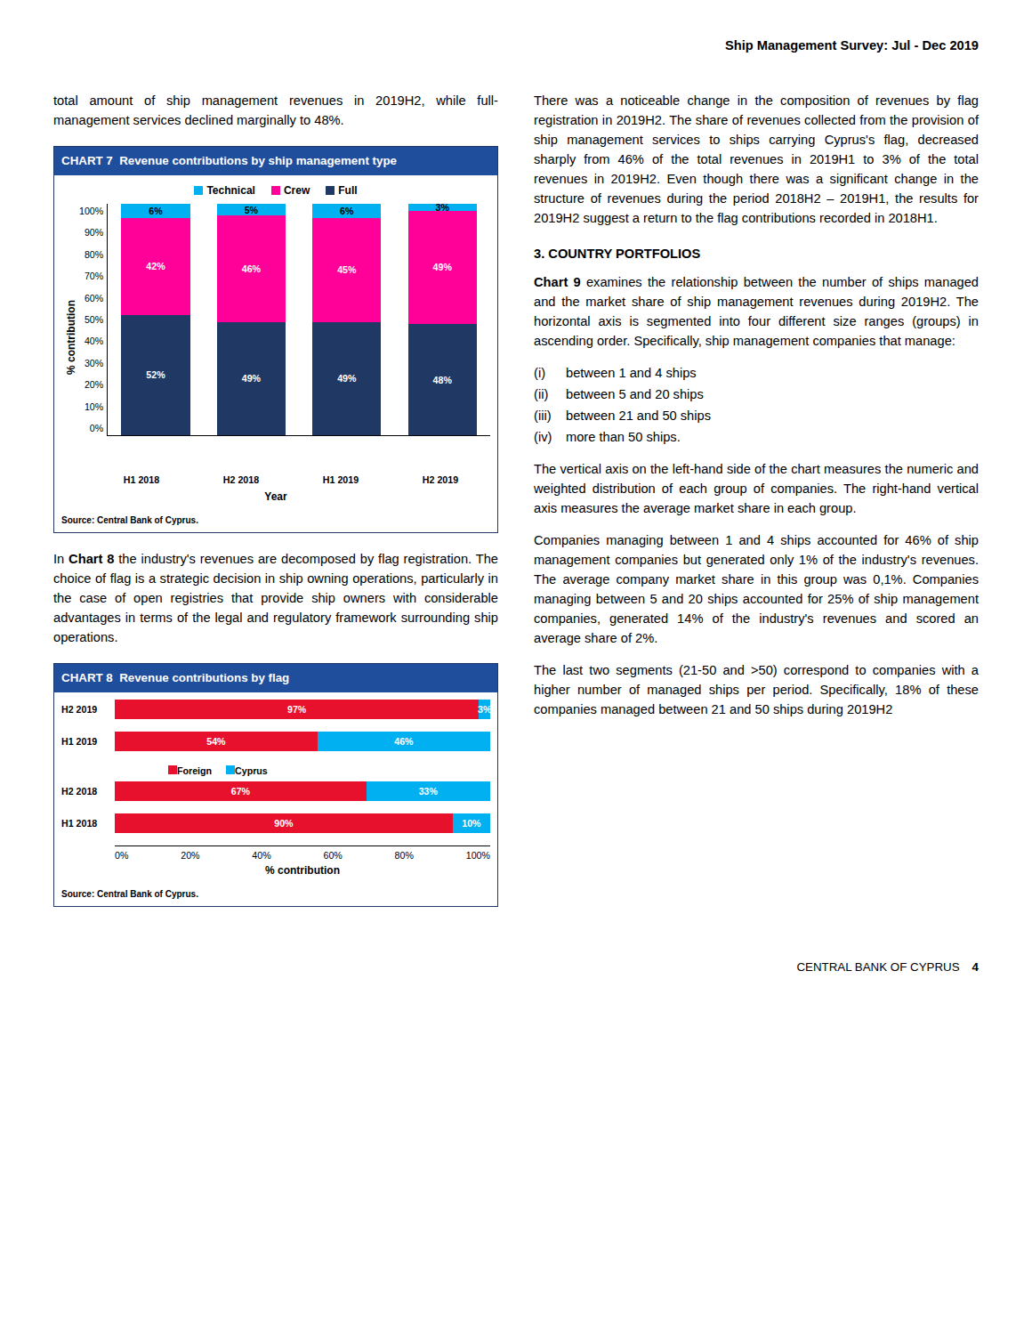Ship Management Survey: Jul - Dec 2019
total amount of ship management revenues in 2019H2, while full-management services declined marginally to 48%.
CHART 7 Revenue contributions by ship management type
Technical Crew Full
% contribution
100%
90%
80%
70%
60%
50%
40%
30%
20%
10%
0%
6%
42%
52%
5%
46%
49%
6%
45%
49%
3%
49%
48%
H1 2018
H2 2018
H1 2019
H2 2019
Year
Source: Central Bank of Cyprus.
In Chart 8 the industry's revenues are decomposed by flag registration. The choice of flag is a strategic decision in ship owning operations, particularly in the case of open registries that provide ship owners with considerable advantages in terms of the legal and regulatory framework surrounding ship operations.
CHART 8 Revenue contributions by flag
H2 2019
97%
3%
H1 2019
54%
46%
Foreign Cyprus
H2 2018
67%
33%
H1 2018
90%
10%
0% 20% 40% 60% 80% 100%
% contribution
Source: Central Bank of Cyprus.
There was a noticeable change in the composition of revenues by flag registration in 2019H2. The share of revenues collected from the provision of ship management services to ships carrying Cyprus's flag, decreased sharply from 46% of the total revenues in 2019H1 to 3% of the total revenues in 2019H2. Even though there was a significant change in the structure of revenues during the period 2018H2 – 2019H1, the results for 2019H2 suggest a return to the flag contributions recorded in 2018H1.
3. COUNTRY PORTFOLIOS
Chart 9 examines the relationship between the number of ships managed and the market share of ship management revenues during 2019H2. The horizontal axis is segmented into four different size ranges (groups) in ascending order. Specifically, ship management companies that manage:
(i) between 1 and 4 ships
(ii) between 5 and 20 ships
(iii) between 21 and 50 ships
(iv) more than 50 ships.
The vertical axis on the left-hand side of the chart measures the numeric and weighted distribution of each group of companies. The right-hand vertical axis measures the average market share in each group.
Companies managing between 1 and 4 ships accounted for 46% of ship management companies but generated only 1% of the industry's revenues. The average company market share in this group was 0,1%. Companies managing between 5 and 20 ships accounted for 25% of ship management companies, generated 14% of the industry's revenues and scored an average share of 2%.
The last two segments (21-50 and >50) correspond to companies with a higher number of managed ships per period. Specifically, 18% of these companies managed between 21 and 50 ships during 2019H2
CENTRAL BANK OF CYPRUS4